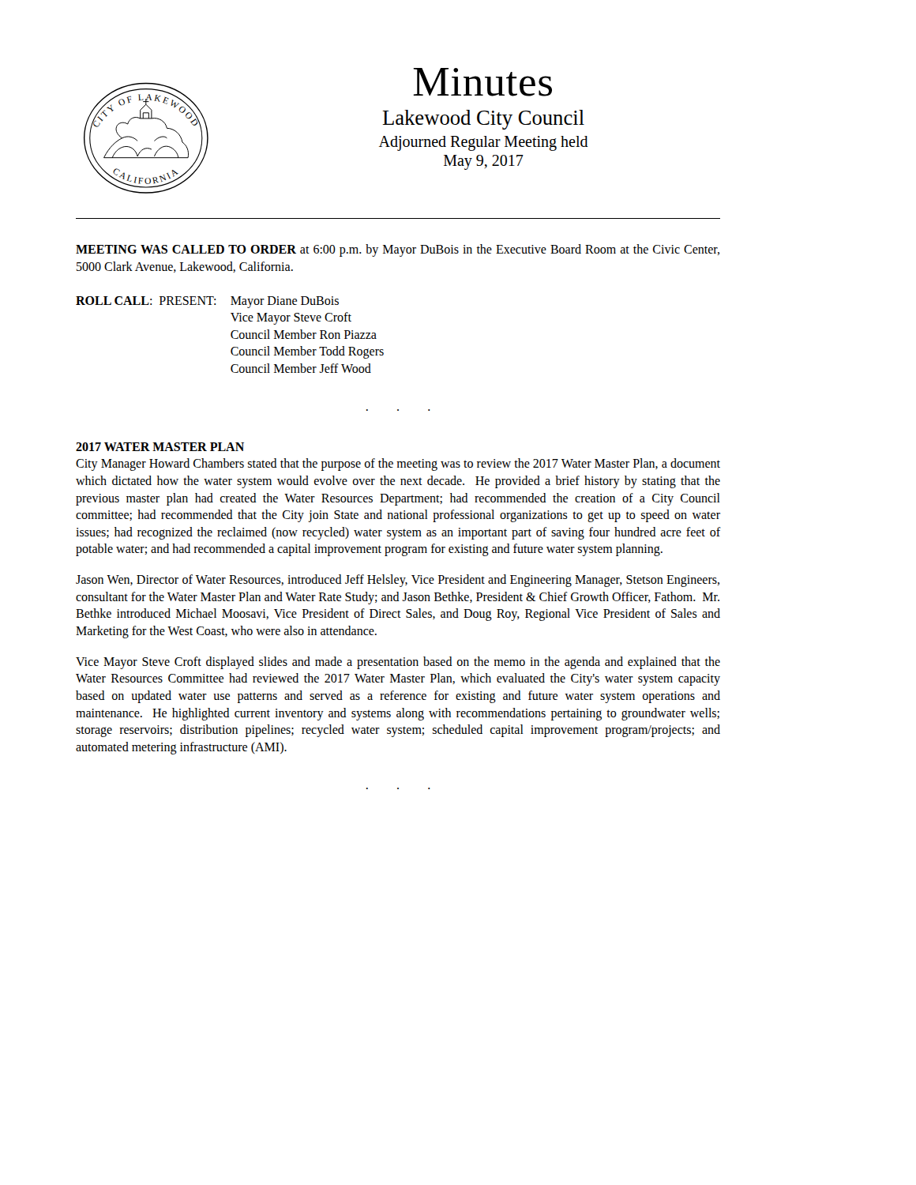CITY OF LAKEWOOD CALIFORNIA
Minutes
Lakewood City Council
Adjourned Regular Meeting held
May 9, 2017
MEETING WAS CALLED TO ORDER at 6:00 p.m. by Mayor DuBois in the Executive Board Room at the Civic Center, 5000 Clark Avenue, Lakewood, California.
| ROLL CALL : PRESENT: | Mayor Diane DuBois |
| | Vice Mayor Steve Croft |
| | Council Member Ron Piazza |
| | Council Member Todd Rogers |
| | Council Member Jeff Wood |
...
2017 WATER MASTER PLAN
City Manager Howard Chambers stated that the purpose of the meeting was to review the 2017 Water Master Plan, a document which dictated how the water system would evolve over the next decade. He provided a brief history by stating that the previous master plan had created the Water Resources Department; had recommended the creation of a City Council committee; had recommended that the City join State and national professional organizations to get up to speed on water issues; had recognized the reclaimed (now recycled) water system as an important part of saving four hundred acre feet of potable water; and had recommended a capital improvement program for existing and future water system planning.
Jason Wen, Director of Water Resources, introduced Jeff Helsley, Vice President and Engineering Manager, Stetson Engineers, consultant for the Water Master Plan and Water Rate Study; and Jason Bethke, President & Chief Growth Officer, Fathom. Mr. Bethke introduced Michael Moosavi, Vice President of Direct Sales, and Doug Roy, Regional Vice President of Sales and Marketing for the West Coast, who were also in attendance.
Vice Mayor Steve Croft displayed slides and made a presentation based on the memo in the agenda and explained that the Water Resources Committee had reviewed the 2017 Water Master Plan, which evaluated the City's water system capacity based on updated water use patterns and served as a reference for existing and future water system operations and maintenance. He highlighted current inventory and systems along with recommendations pertaining to groundwater wells; storage reservoirs; distribution pipelines; recycled water system; scheduled capital improvement program/projects; and automated metering infrastructure (AMI).
...